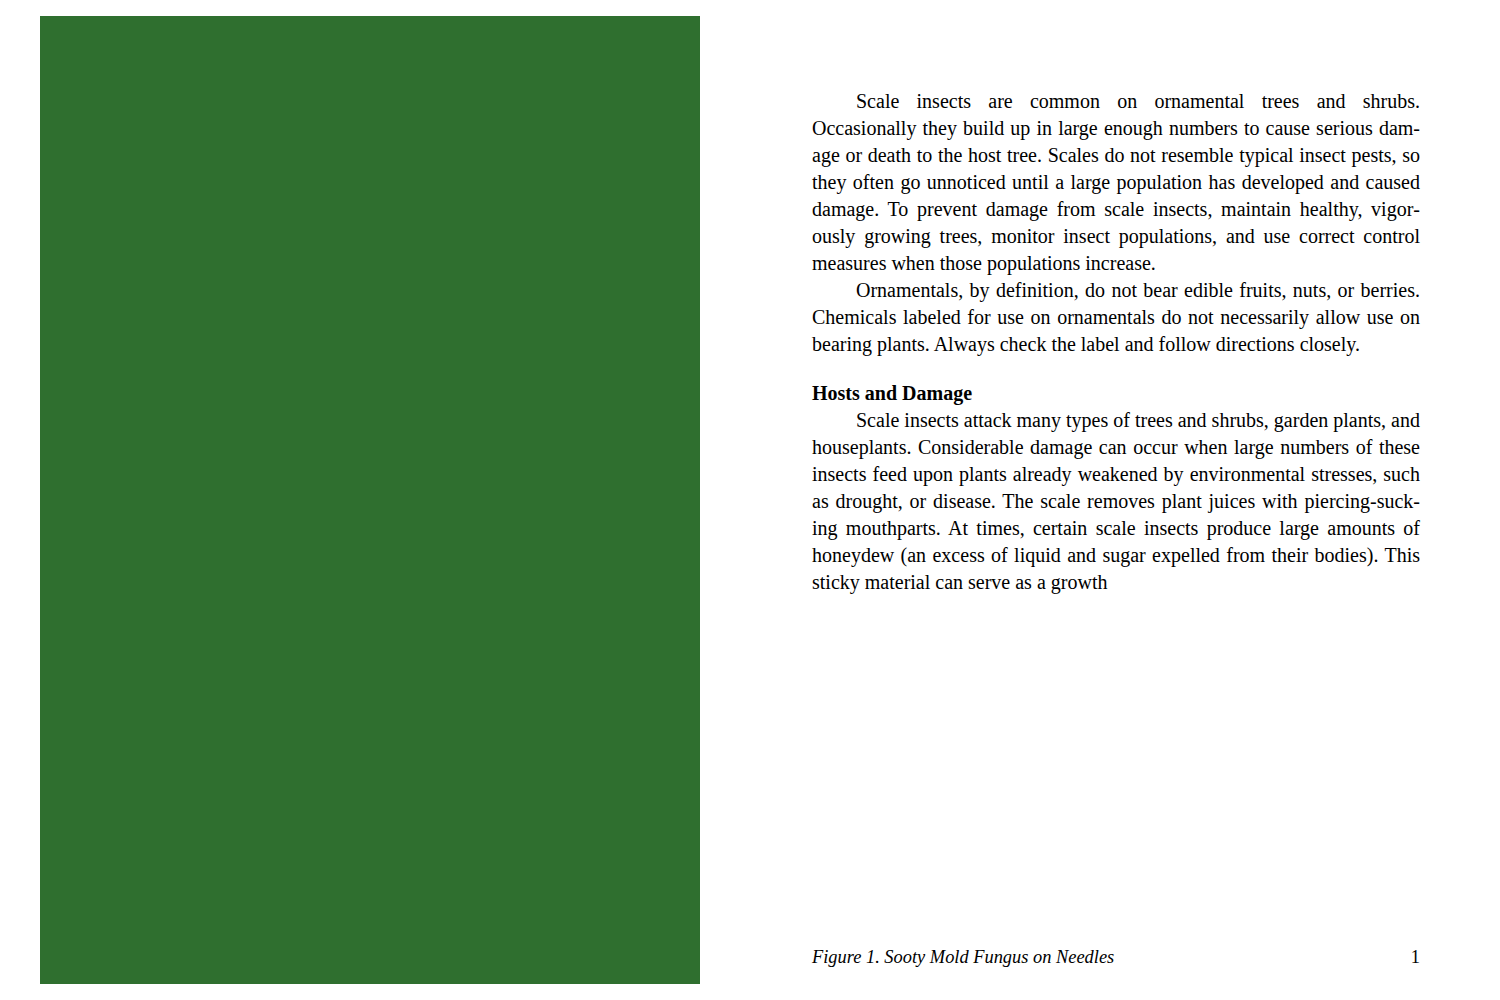Scale insects are common on ornamental trees and shrubs. Occasionally they build up in large enough numbers to cause serious damage or death to the host tree. Scales do not resemble typical insect pests, so they often go unnoticed until a large population has developed and caused damage. To prevent damage from scale insects, maintain healthy, vigorously growing trees, monitor insect populations, and use correct control measures when those populations increase.
Ornamentals, by definition, do not bear edible fruits, nuts, or berries. Chemicals labeled for use on ornamentals do not necessarily allow use on bearing plants. Always check the label and follow directions closely.
Hosts and Damage
Scale insects attack many types of trees and shrubs, garden plants, and houseplants. Considerable damage can occur when large numbers of these insects feed upon plants already weakened by environmental stresses, such as drought, or disease. The scale removes plant juices with piercing-sucking mouthparts. At times, certain scale insects produce large amounts of honeydew (an excess of liquid and sugar expelled from their bodies). This sticky material can serve as a growth
Figure 1. Sooty Mold Fungus on Needles 1